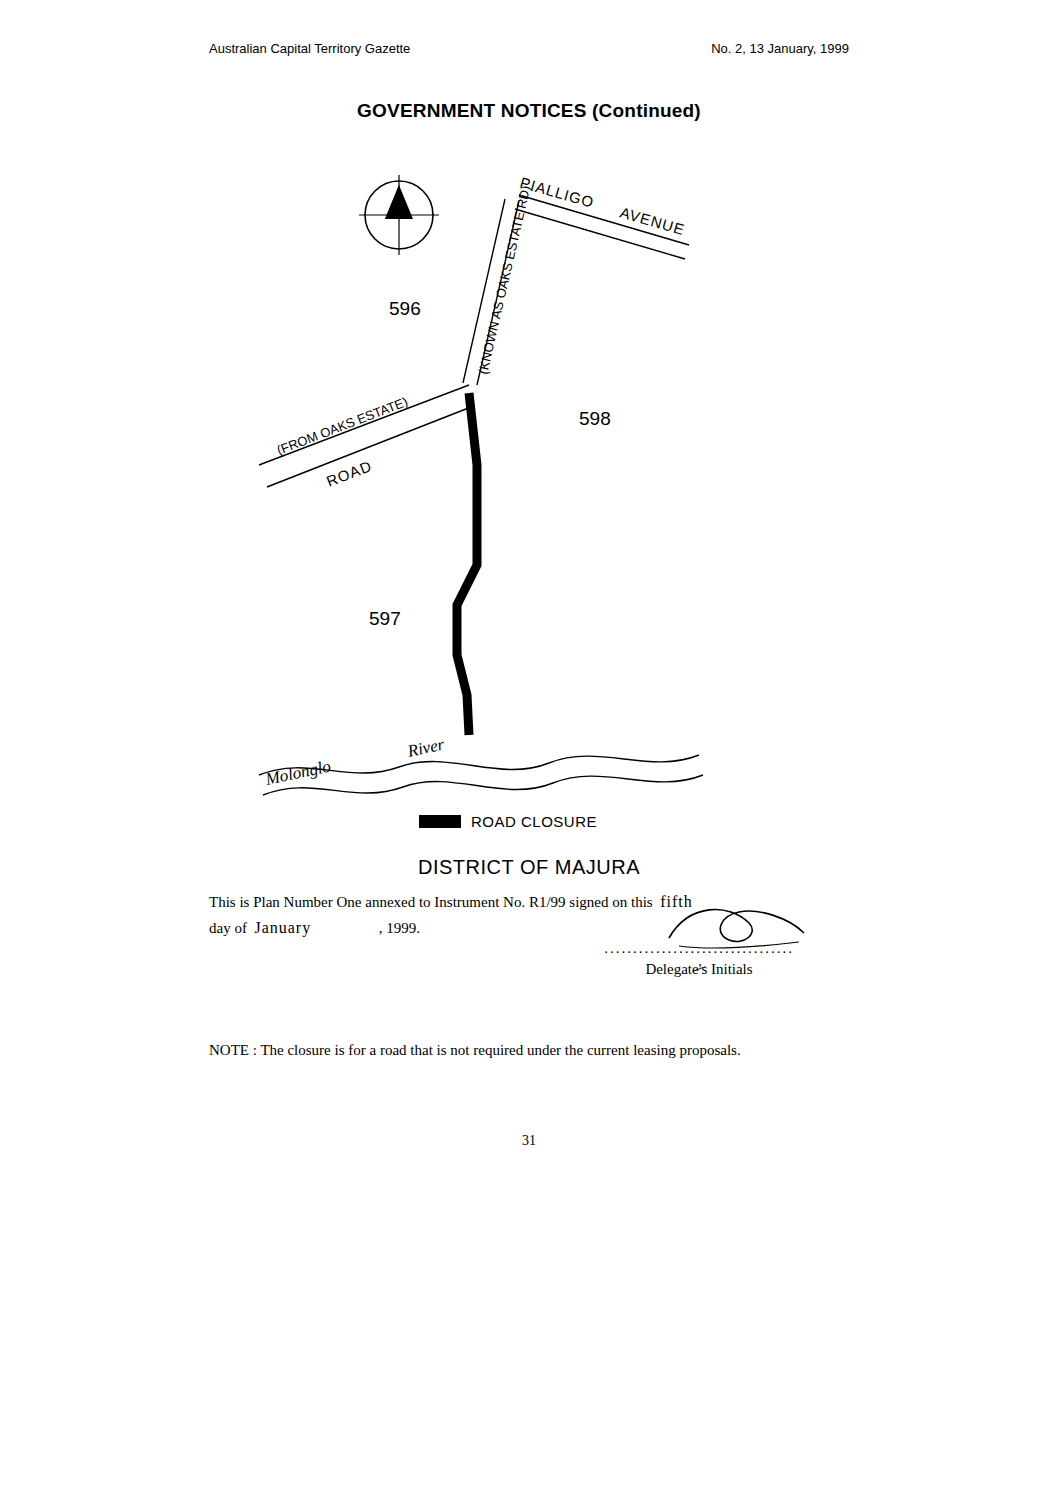Australian Capital Territory Gazette No. 2, 13 January, 1999
GOVERNMENT NOTICES (Continued)
PIALLIGO AVENUE (KNOWN AS OAKS ESTATE RD) (FROM OAKS ESTATE) ROAD Molonglo River 596 598 597 ROAD CLOSURE
DISTRICT OF MAJURA
This is Plan Number One annexed to Instrument No. R1/99 signed on this fifth
day of January , 1999.
................................. Delegate's Initials
NOTE : The closure is for a road that is not required under the current leasing proposals.
31